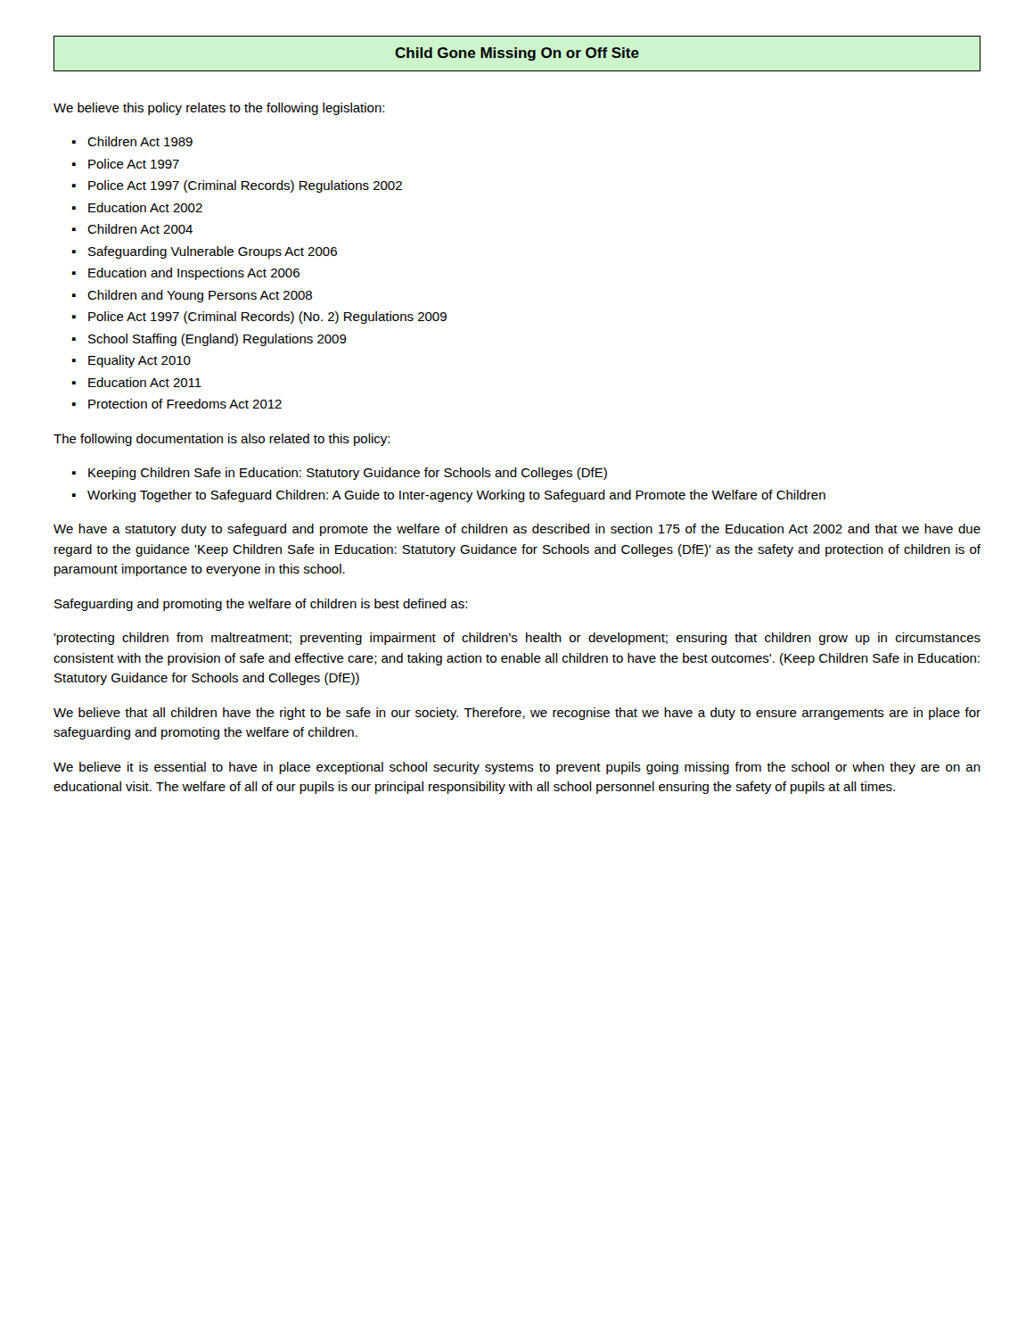Child Gone Missing On or Off Site
We believe this policy relates to the following legislation:
Children Act 1989
Police Act 1997
Police Act 1997 (Criminal Records) Regulations 2002
Education Act 2002
Children Act 2004
Safeguarding Vulnerable Groups Act 2006
Education and Inspections Act 2006
Children and Young Persons Act 2008
Police Act 1997 (Criminal Records) (No. 2) Regulations 2009
School Staffing (England) Regulations 2009
Equality Act 2010
Education Act 2011
Protection of Freedoms Act 2012
The following documentation is also related to this policy:
Keeping Children Safe in Education: Statutory Guidance for Schools and Colleges (DfE)
Working Together to Safeguard Children: A Guide to Inter-agency Working to Safeguard and Promote the Welfare of Children
We have a statutory duty to safeguard and promote the welfare of children as described in section 175 of the Education Act 2002 and that we have due regard to the guidance 'Keep Children Safe in Education: Statutory Guidance for Schools and Colleges (DfE)' as the safety and protection of children is of paramount importance to everyone in this school.
Safeguarding and promoting the welfare of children is best defined as:
'protecting children from maltreatment; preventing impairment of children's health or development; ensuring that children grow up in circumstances consistent with the provision of safe and effective care; and taking action to enable all children to have the best outcomes'. (Keep Children Safe in Education: Statutory Guidance for Schools and Colleges (DfE))
We believe that all children have the right to be safe in our society. Therefore, we recognise that we have a duty to ensure arrangements are in place for safeguarding and promoting the welfare of children.
We believe it is essential to have in place exceptional school security systems to prevent pupils going missing from the school or when they are on an educational visit. The welfare of all of our pupils is our principal responsibility with all school personnel ensuring the safety of pupils at all times.